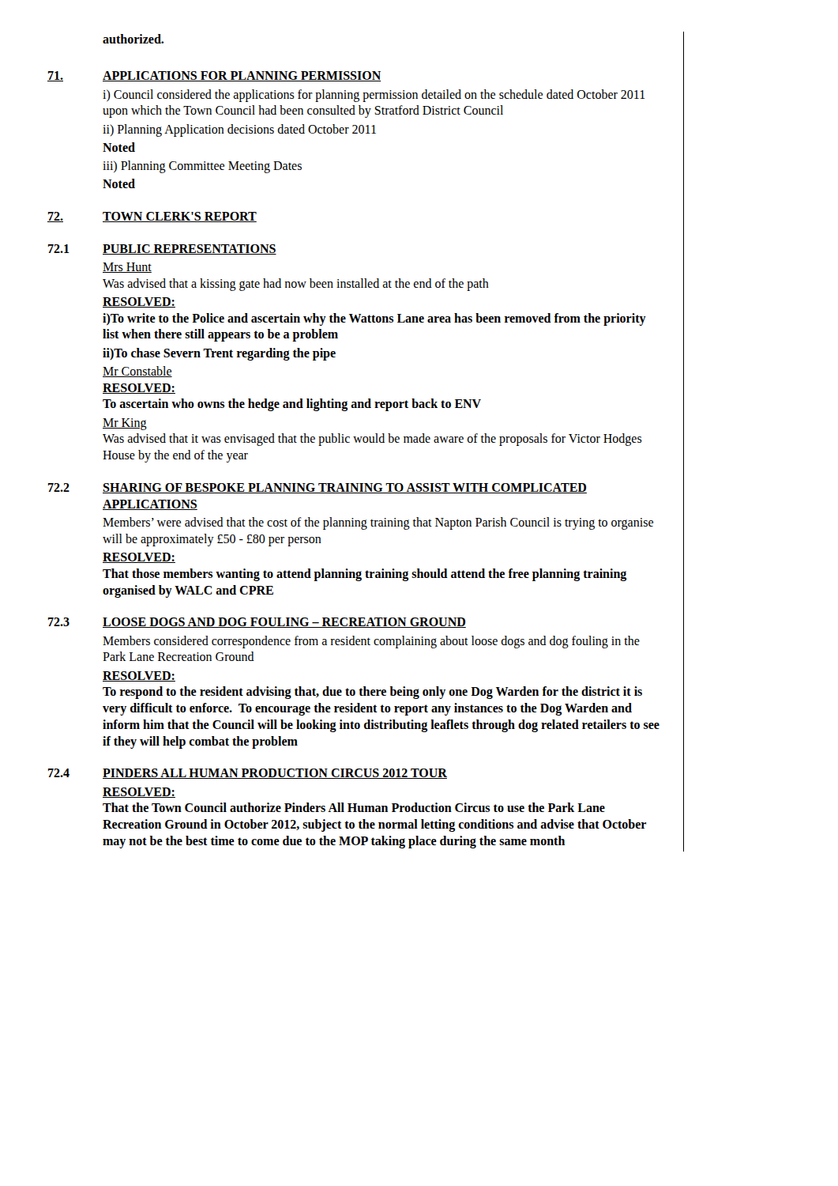authorized.
71.
APPLICATIONS FOR PLANNING PERMISSION
i) Council considered the applications for planning permission detailed on the schedule dated October 2011 upon which the Town Council had been consulted by Stratford District Council
ii) Planning Application decisions dated October 2011
Noted
iii) Planning Committee Meeting Dates
Noted
72.
TOWN CLERK'S REPORT
72.1
PUBLIC REPRESENTATIONS
Mrs Hunt
Was advised that a kissing gate had now been installed at the end of the path
RESOLVED:
i)To write to the Police and ascertain why the Wattons Lane area has been removed from the priority list when there still appears to be a problem
ii)To chase Severn Trent regarding the pipe
Mr Constable
RESOLVED:
To ascertain who owns the hedge and lighting and report back to ENV
Mr King
Was advised that it was envisaged that the public would be made aware of the proposals for Victor Hodges House by the end of the year
72.2
SHARING OF BESPOKE PLANNING TRAINING TO ASSIST WITH COMPLICATED APPLICATIONS
Members’ were advised that the cost of the planning training that Napton Parish Council is trying to organise will be approximately £50 - £80 per person
RESOLVED:
That those members wanting to attend planning training should attend the free planning training organised by WALC and CPRE
72.3
LOOSE DOGS AND DOG FOULING – RECREATION GROUND
Members considered correspondence from a resident complaining about loose dogs and dog fouling in the Park Lane Recreation Ground
RESOLVED:
To respond to the resident advising that, due to there being only one Dog Warden for the district it is very difficult to enforce. To encourage the resident to report any instances to the Dog Warden and inform him that the Council will be looking into distributing leaflets through dog related retailers to see if they will help combat the problem
72.4
PINDERS ALL HUMAN PRODUCTION CIRCUS 2012 TOUR
RESOLVED:
That the Town Council authorize Pinders All Human Production Circus to use the Park Lane Recreation Ground in October 2012, subject to the normal letting conditions and advise that October may not be the best time to come due to the MOP taking place during the same month